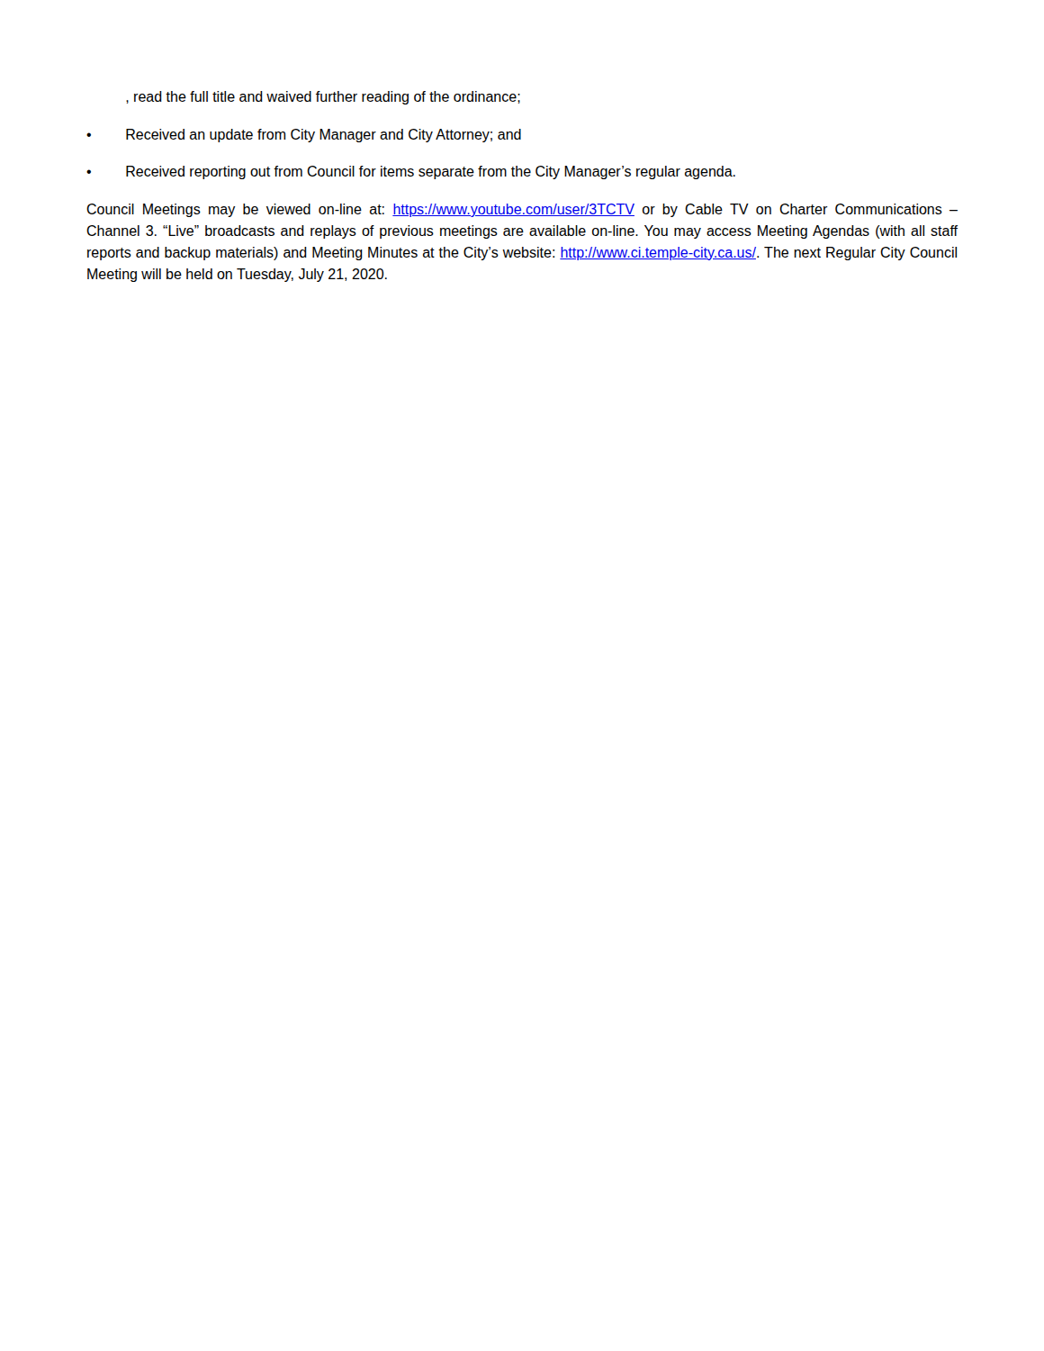, read the full title and waived further reading of the ordinance;
• Received an update from City Manager and City Attorney; and
• Received reporting out from Council for items separate from the City Manager’s regular agenda.
Council Meetings may be viewed on-line at: https://www.youtube.com/user/3TCTV or by Cable TV on Charter Communications – Channel 3. “Live” broadcasts and replays of previous meetings are available on-line. You may access Meeting Agendas (with all staff reports and backup materials) and Meeting Minutes at the City’s website: http://www.ci.temple-city.ca.us/. The next Regular City Council Meeting will be held on Tuesday, July 21, 2020.